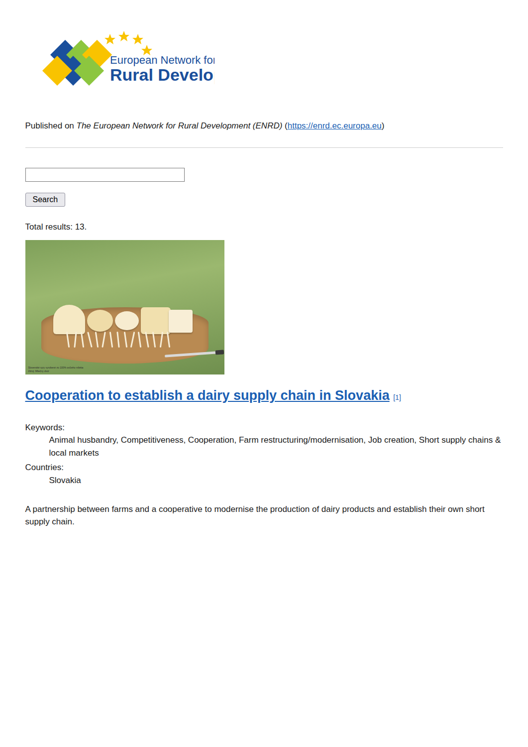European Network for Rural Development
Published on The European Network for Rural Development (ENRD) (https://enrd.ec.europa.eu)
Search
Total results: 13.
Slovenské syry vyrobené zo 100% ovčieho mlieka
Zdroj: Mliečny dvor
Cooperation to establish a dairy supply chain in Slovakia [1]
Keywords:
Animal husbandry, Competitiveness, Cooperation, Farm restructuring/modernisation, Job creation, Short supply chains & local markets
Countries:
Slovakia
A partnership between farms and a cooperative to modernise the production of dairy products and establish their own short supply chain.